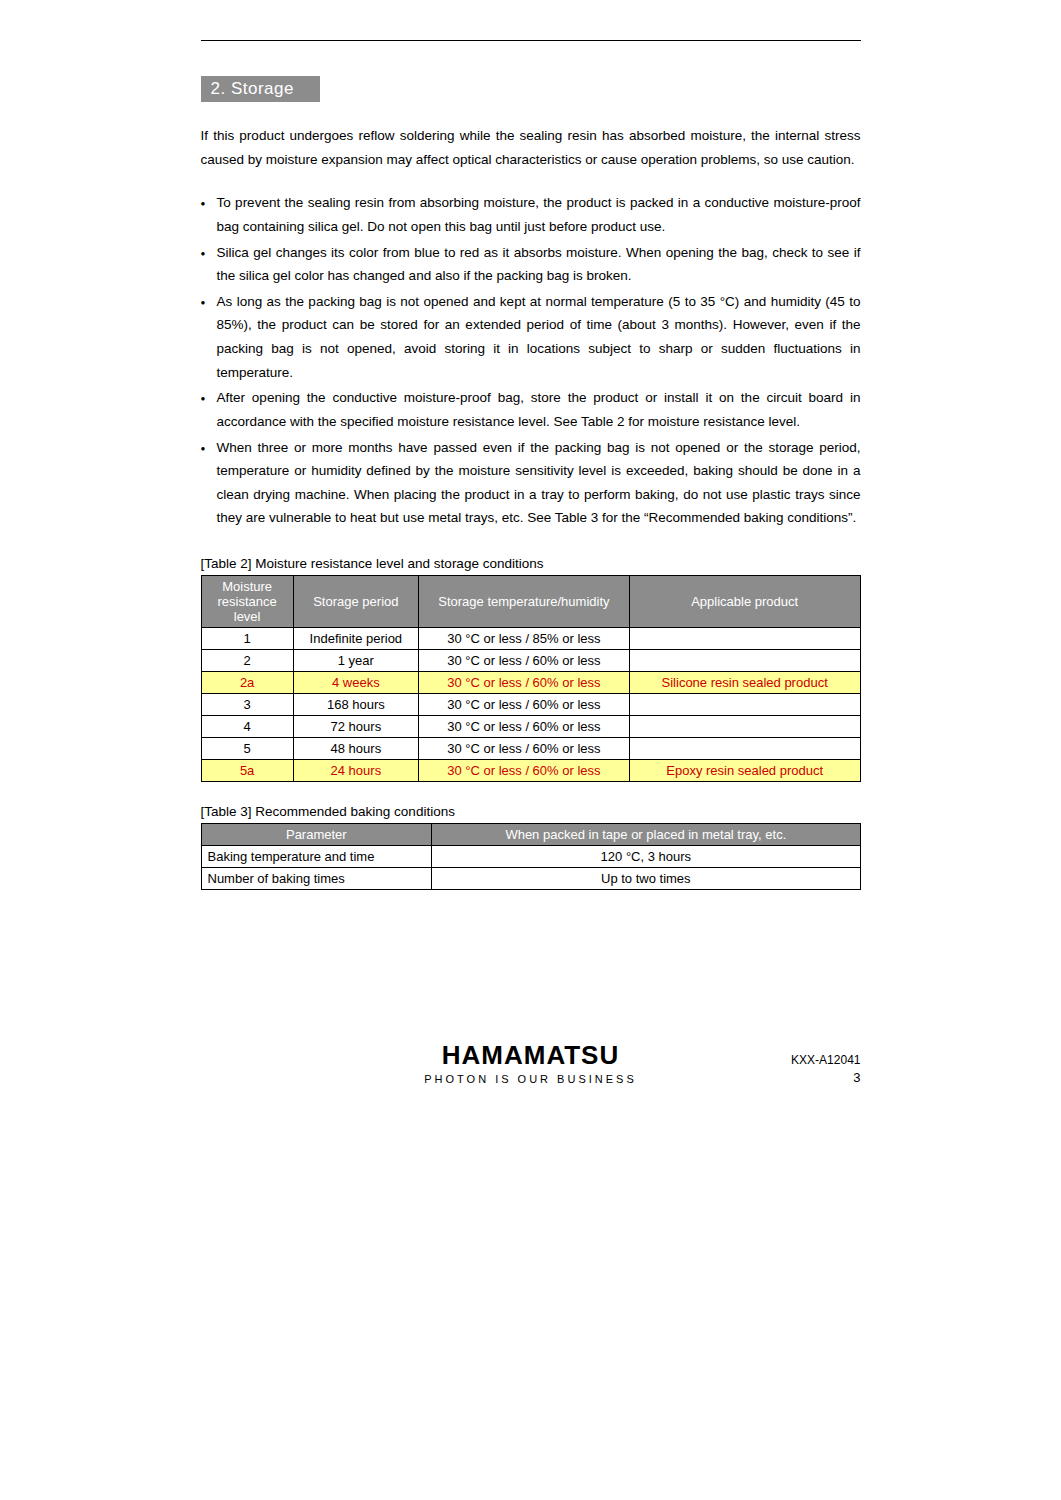2. Storage
If this product undergoes reflow soldering while the sealing resin has absorbed moisture, the internal stress caused by moisture expansion may affect optical characteristics or cause operation problems, so use caution.
To prevent the sealing resin from absorbing moisture, the product is packed in a conductive moisture-proof bag containing silica gel. Do not open this bag until just before product use.
Silica gel changes its color from blue to red as it absorbs moisture. When opening the bag, check to see if the silica gel color has changed and also if the packing bag is broken.
As long as the packing bag is not opened and kept at normal temperature (5 to 35 °C) and humidity (45 to 85%), the product can be stored for an extended period of time (about 3 months). However, even if the packing bag is not opened, avoid storing it in locations subject to sharp or sudden fluctuations in temperature.
After opening the conductive moisture-proof bag, store the product or install it on the circuit board in accordance with the specified moisture resistance level. See Table 2 for moisture resistance level.
When three or more months have passed even if the packing bag is not opened or the storage period, temperature or humidity defined by the moisture sensitivity level is exceeded, baking should be done in a clean drying machine. When placing the product in a tray to perform baking, do not use plastic trays since they are vulnerable to heat but use metal trays, etc. See Table 3 for the “Recommended baking conditions”.
[Table 2] Moisture resistance level and storage conditions
| Moisture resistance level | Storage period | Storage temperature/humidity | Applicable product |
| --- | --- | --- | --- |
| 1 | Indefinite period | 30 °C or less / 85% or less | |
| 2 | 1 year | 30 °C or less / 60% or less | |
| 2a | 4 weeks | 30 °C or less / 60% or less | Silicone resin sealed product |
| 3 | 168 hours | 30 °C or less / 60% or less | |
| 4 | 72 hours | 30 °C or less / 60% or less | |
| 5 | 48 hours | 30 °C or less / 60% or less | |
| 5a | 24 hours | 30 °C or less / 60% or less | Epoxy resin sealed product |
[Table 3] Recommended baking conditions
| Parameter | When packed in tape or placed in metal tray, etc. |
| --- | --- |
| Baking temperature and time | 120 °C, 3 hours |
| Number of baking times | Up to two times |
HAMAMATSU
PHOTON IS OUR BUSINESS
KXX-A12041
3